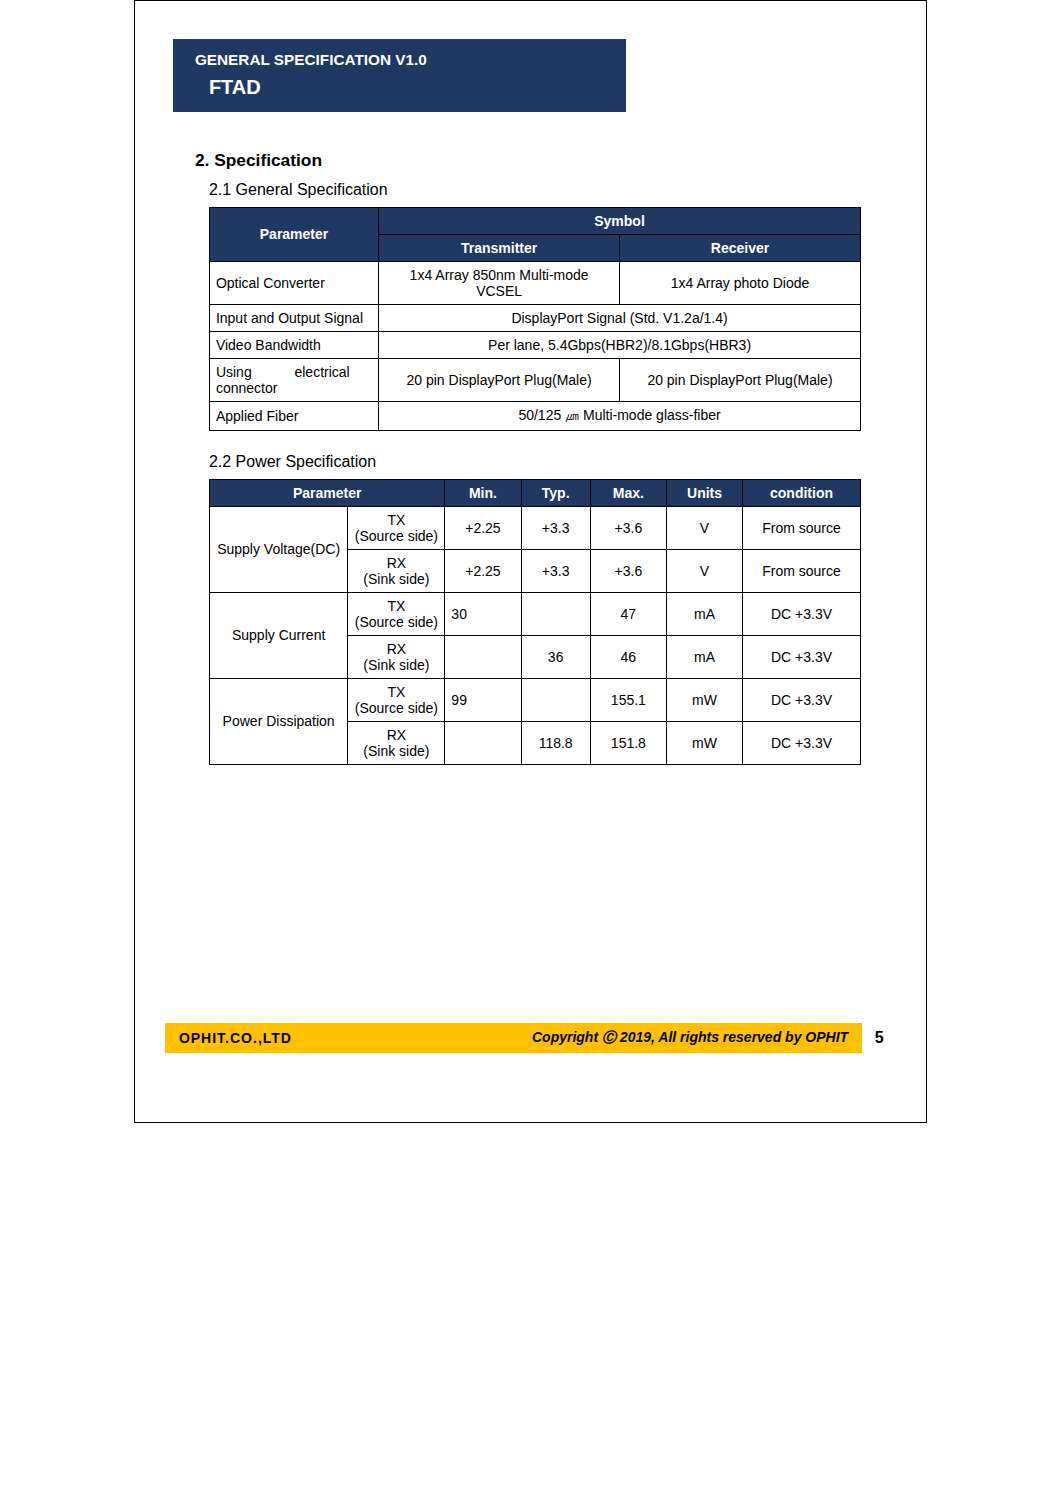GENERAL SPECIFICATION V1.0
FTAD
2. Specification
2.1 General Specification
| Parameter | Symbol |
| --- | --- |
| Transmitter | Receiver |
| Optical Converter | 1x4 Array 850nm Multi-mode VCSEL | 1x4 Array photo Diode |
| Input and Output Signal | DisplayPort Signal (Std. V1.2a/1.4) |
| Video Bandwidth | Per lane, 5.4Gbps(HBR2)/8.1Gbps(HBR3) |
| Using electrical connector | 20 pin DisplayPort Plug(Male) | 20 pin DisplayPort Plug(Male) |
| Applied Fiber | 50/125 ㎛ Multi-mode glass-fiber |
2.2 Power Specification
| Parameter | Min. | Typ. | Max. | Units | condition |
| --- | --- | --- | --- | --- | --- |
| Supply Voltage(DC) | TX (Source side) | +2.25 | +3.3 | +3.6 | V | From source |
| RX (Sink side) | +2.25 | +3.3 | +3.6 | V | From source |
| Supply Current | TX (Source side) | 30 | | 47 | mA | DC +3.3V |
| RX (Sink side) | | 36 | 46 | mA | DC +3.3V |
| Power Dissipation | TX (Source side) | 99 | | 155.1 | mW | DC +3.3V |
| RX (Sink side) | | 118.8 | 151.8 | mW | DC +3.3V |
OPHIT.CO.,LTD Copyright Ⓒ 2019, All rights reserved by OPHIT
5